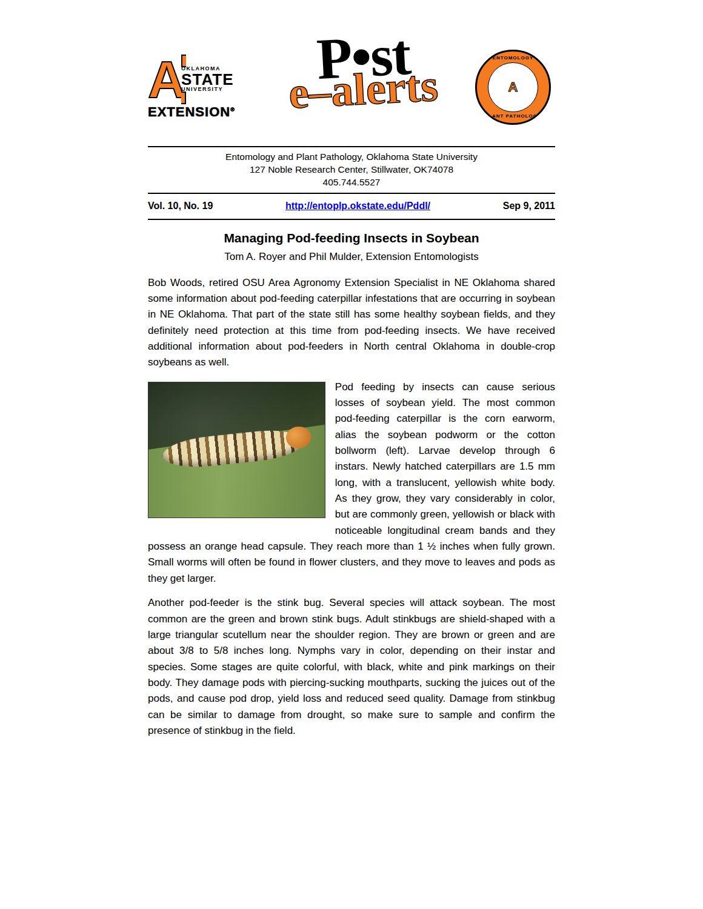A Oklahoma STATE University
Extension®
P•st
e–alerts
Entomology
A
Plant Pathology
Entomology and Plant Pathology, Oklahoma State University
127 Noble Research Center, Stillwater, OK74078
405.744.5527
Vol. 10, No. 19
http://entoplp.okstate.edu/Pddl/
Sep 9, 2011
Managing Pod-feeding Insects in Soybean
Tom A. Royer and Phil Mulder, Extension Entomologists
Bob Woods, retired OSU Area Agronomy Extension Specialist in NE Oklahoma shared some information about pod-feeding caterpillar infestations that are occurring in soybean in NE Oklahoma. That part of the state still has some healthy soybean fields, and they definitely need protection at this time from pod-feeding insects. We have received additional information about pod-feeders in North central Oklahoma in double-crop soybeans as well.
Pod feeding by insects can cause serious losses of soybean yield. The most common pod-feeding caterpillar is the corn earworm, alias the soybean podworm or the cotton bollworm (left). Larvae develop through 6 instars. Newly hatched caterpillars are 1.5 mm long, with a translucent, yellowish white body. As they grow, they vary considerably in color, but are commonly green, yellowish or black with noticeable longitudinal cream bands and they possess an orange head capsule. They reach more than 1 ½ inches when fully grown. Small worms will often be found in flower clusters, and they move to leaves and pods as they get larger.
Another pod-feeder is the stink bug. Several species will attack soybean. The most common are the green and brown stink bugs. Adult stinkbugs are shield-shaped with a large triangular scutellum near the shoulder region. They are brown or green and are about 3/8 to 5/8 inches long. Nymphs vary in color, depending on their instar and species. Some stages are quite colorful, with black, white and pink markings on their body. They damage pods with piercing-sucking mouthparts, sucking the juices out of the pods, and cause pod drop, yield loss and reduced seed quality. Damage from stinkbug can be similar to damage from drought, so make sure to sample and confirm the presence of stinkbug in the field.